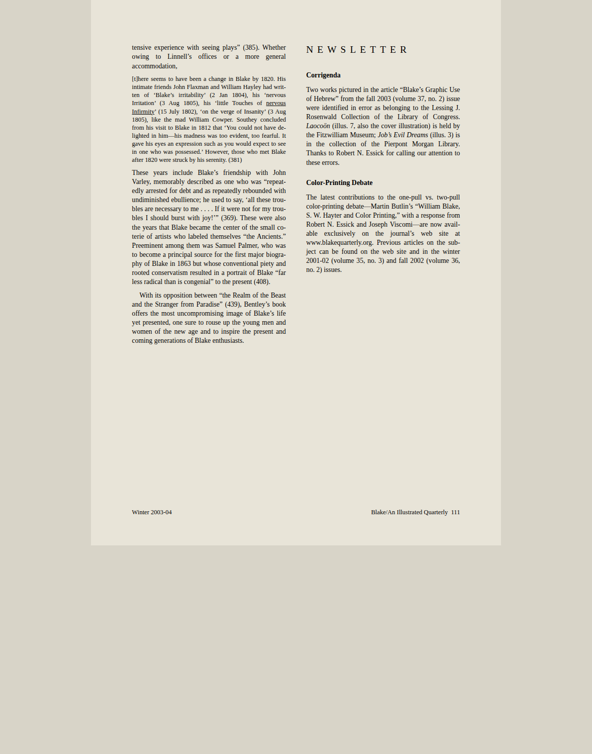tensive experience with seeing plays” (385). Whether owing to Linnell’s offices or a more general accommodation,
[t]here seems to have been a change in Blake by 1820. His intimate friends John Flaxman and William Hayley had written of ‘Blake’s irritability’ (2 Jan 1804), his ‘nervous Irritation’ (3 Aug 1805), his ‘little Touches of nervous Infirmity’ (15 July 1802), ‘on the verge of Insanity’ (3 Aug 1805), like the mad William Cowper. Southey concluded from his visit to Blake in 1812 that ‘You could not have delighted in him—his madness was too evident, too fearful. It gave his eyes an expression such as you would expect to see in one who was possessed.’ However, those who met Blake after 1820 were struck by his serenity. (381)
These years include Blake’s friendship with John Varley, memorably described as one who was “repeatedly arrested for debt and as repeatedly rebounded with undiminished ebullience; he used to say, ‘all these troubles are necessary to me . . . . If it were not for my troubles I should burst with joy!’” (369). These were also the years that Blake became the center of the small coterie of artists who labeled themselves “the Ancients.” Preeminent among them was Samuel Palmer, who was to become a principal source for the first major biography of Blake in 1863 but whose conventional piety and rooted conservatism resulted in a portrait of Blake “far less radical than is congenial” to the present (408).
With its opposition between “the Realm of the Beast and the Stranger from Paradise” (439), Bentley’s book offers the most uncompromising image of Blake’s life yet presented, one sure to rouse up the young men and women of the new age and to inspire the present and coming generations of Blake enthusiasts.
Newsletter
Corrigenda
Two works pictured in the article “Blake’s Graphic Use of Hebrew” from the fall 2003 (volume 37, no. 2) issue were identified in error as belonging to the Lessing J. Rosenwald Collection of the Library of Congress. Laocoön (illus. 7, also the cover illustration) is held by the Fitzwilliam Museum; Job’s Evil Dreams (illus. 3) is in the collection of the Pierpont Morgan Library. Thanks to Robert N. Essick for calling our attention to these errors.
Color-Printing Debate
The latest contributions to the one-pull vs. two-pull color-printing debate—Martin Butlin’s “William Blake, S. W. Hayter and Color Printing,” with a response from Robert N. Essick and Joseph Viscomi—are now available exclusively on the journal’s web site at www.blakequarterly.org. Previous articles on the subject can be found on the web site and in the winter 2001-02 (volume 35, no. 3) and fall 2002 (volume 36, no. 2) issues.
Winter 2003-04 Blake/An Illustrated Quarterly 111